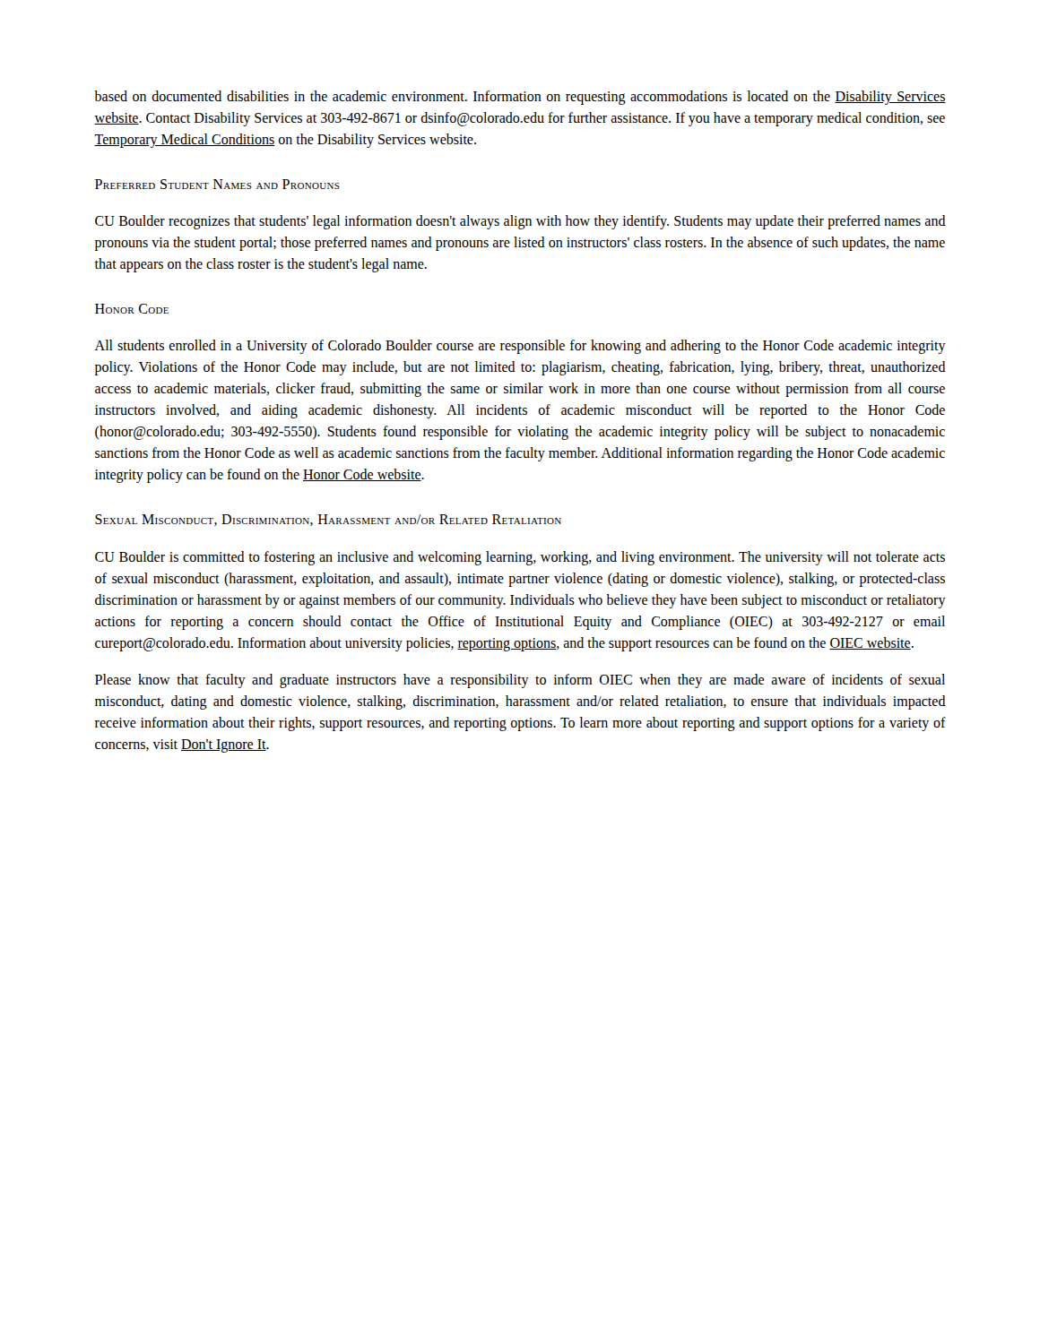based on documented disabilities in the academic environment. Information on requesting accommodations is located on the Disability Services website. Contact Disability Services at 303-492-8671 or dsinfo@colorado.edu for further assistance. If you have a temporary medical condition, see Temporary Medical Conditions on the Disability Services website.
Preferred Student Names and Pronouns
CU Boulder recognizes that students' legal information doesn't always align with how they identify. Students may update their preferred names and pronouns via the student portal; those preferred names and pronouns are listed on instructors' class rosters. In the absence of such updates, the name that appears on the class roster is the student's legal name.
Honor Code
All students enrolled in a University of Colorado Boulder course are responsible for knowing and adhering to the Honor Code academic integrity policy. Violations of the Honor Code may include, but are not limited to: plagiarism, cheating, fabrication, lying, bribery, threat, unauthorized access to academic materials, clicker fraud, submitting the same or similar work in more than one course without permission from all course instructors involved, and aiding academic dishonesty. All incidents of academic misconduct will be reported to the Honor Code (honor@colorado.edu; 303-492-5550). Students found responsible for violating the academic integrity policy will be subject to nonacademic sanctions from the Honor Code as well as academic sanctions from the faculty member. Additional information regarding the Honor Code academic integrity policy can be found on the Honor Code website.
Sexual Misconduct, Discrimination, Harassment and/or Related Retaliation
CU Boulder is committed to fostering an inclusive and welcoming learning, working, and living environment. The university will not tolerate acts of sexual misconduct (harassment, exploitation, and assault), intimate partner violence (dating or domestic violence), stalking, or protected-class discrimination or harassment by or against members of our community. Individuals who believe they have been subject to misconduct or retaliatory actions for reporting a concern should contact the Office of Institutional Equity and Compliance (OIEC) at 303-492-2127 or email cureport@colorado.edu. Information about university policies, reporting options, and the support resources can be found on the OIEC website.
Please know that faculty and graduate instructors have a responsibility to inform OIEC when they are made aware of incidents of sexual misconduct, dating and domestic violence, stalking, discrimination, harassment and/or related retaliation, to ensure that individuals impacted receive information about their rights, support resources, and reporting options. To learn more about reporting and support options for a variety of concerns, visit Don't Ignore It.